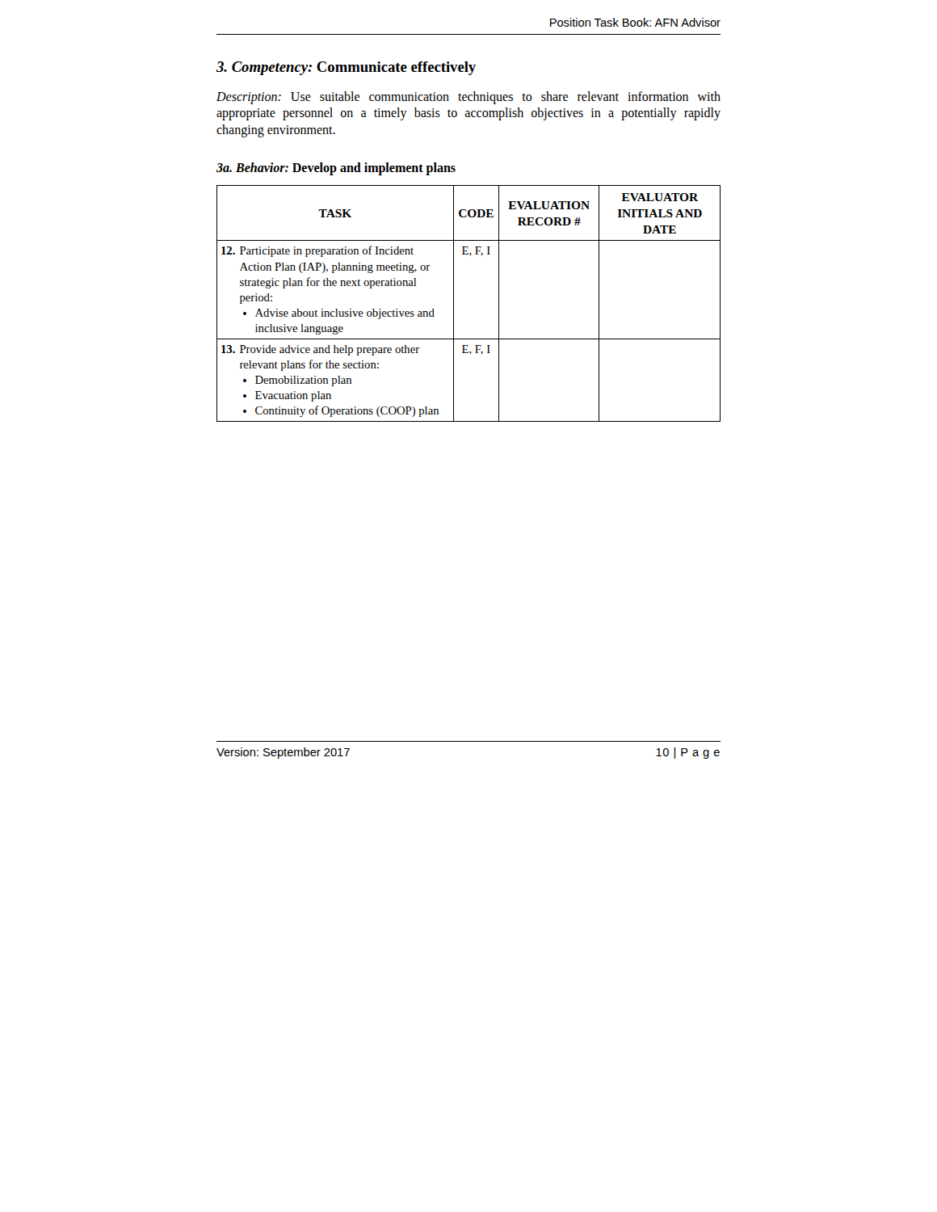Position Task Book: AFN Advisor
3. Competency: Communicate effectively
Description: Use suitable communication techniques to share relevant information with appropriate personnel on a timely basis to accomplish objectives in a potentially rapidly changing environment.
3a. Behavior: Develop and implement plans
| Task | Code | Evaluation Record # | Evaluator Initials and Date |
| --- | --- | --- | --- |
| 12. Participate in preparation of Incident Action Plan (IAP), planning meeting, or strategic plan for the next operational period: Advise about inclusive objectives and inclusive language | E, F, I | | |
| 13. Provide advice and help prepare other relevant plans for the section: Demobilization plan Evacuation plan Continuity of Operations (COOP) plan | E, F, I | | |
Version: September 2017 10 | P a g e